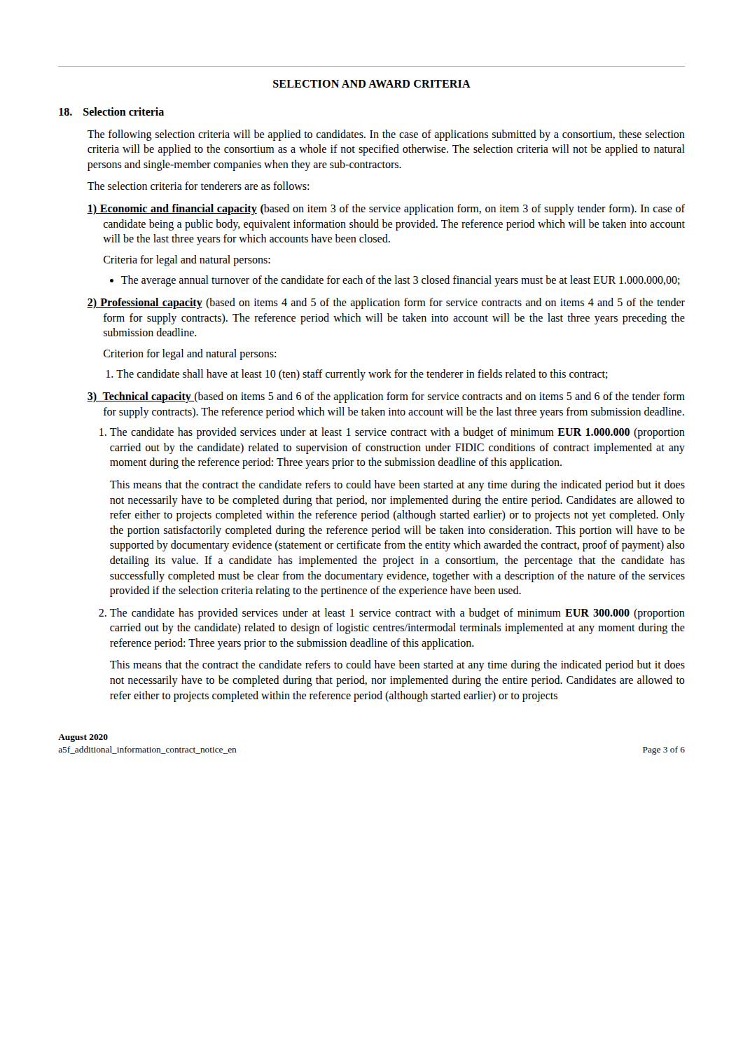SELECTION AND AWARD CRITERIA
18. Selection criteria
The following selection criteria will be applied to candidates. In the case of applications submitted by a consortium, these selection criteria will be applied to the consortium as a whole if not specified otherwise. The selection criteria will not be applied to natural persons and single-member companies when they are sub-contractors.
The selection criteria for tenderers are as follows:
1) Economic and financial capacity (based on item 3 of the service application form, on item 3 of supply tender form). In case of candidate being a public body, equivalent information should be provided. The reference period which will be taken into account will be the last three years for which accounts have been closed.
Criteria for legal and natural persons:
The average annual turnover of the candidate for each of the last 3 closed financial years must be at least EUR 1.000.000,00;
2) Professional capacity (based on items 4 and 5 of the application form for service contracts and on items 4 and 5 of the tender form for supply contracts). The reference period which will be taken into account will be the last three years preceding the submission deadline.
Criterion for legal and natural persons:
The candidate shall have at least 10 (ten) staff currently work for the tenderer in fields related to this contract;
3) Technical capacity (based on items 5 and 6 of the application form for service contracts and on items 5 and 6 of the tender form for supply contracts). The reference period which will be taken into account will be the last three years from submission deadline.
The candidate has provided services under at least 1 service contract with a budget of minimum EUR 1.000.000 (proportion carried out by the candidate) related to supervision of construction under FIDIC conditions of contract implemented at any moment during the reference period: Three years prior to the submission deadline of this application.
This means that the contract the candidate refers to could have been started at any time during the indicated period but it does not necessarily have to be completed during that period, nor implemented during the entire period. Candidates are allowed to refer either to projects completed within the reference period (although started earlier) or to projects not yet completed. Only the portion satisfactorily completed during the reference period will be taken into consideration. This portion will have to be supported by documentary evidence (statement or certificate from the entity which awarded the contract, proof of payment) also detailing its value. If a candidate has implemented the project in a consortium, the percentage that the candidate has successfully completed must be clear from the documentary evidence, together with a description of the nature of the services provided if the selection criteria relating to the pertinence of the experience have been used.
The candidate has provided services under at least 1 service contract with a budget of minimum EUR 300.000 (proportion carried out by the candidate) related to design of logistic centres/intermodal terminals implemented at any moment during the reference period: Three years prior to the submission deadline of this application.
This means that the contract the candidate refers to could have been started at any time during the indicated period but it does not necessarily have to be completed during that period, nor implemented during the entire period. Candidates are allowed to refer either to projects completed within the reference period (although started earlier) or to projects
August 2020
a5f_additional_information_contract_notice_en
Page 3 of 6